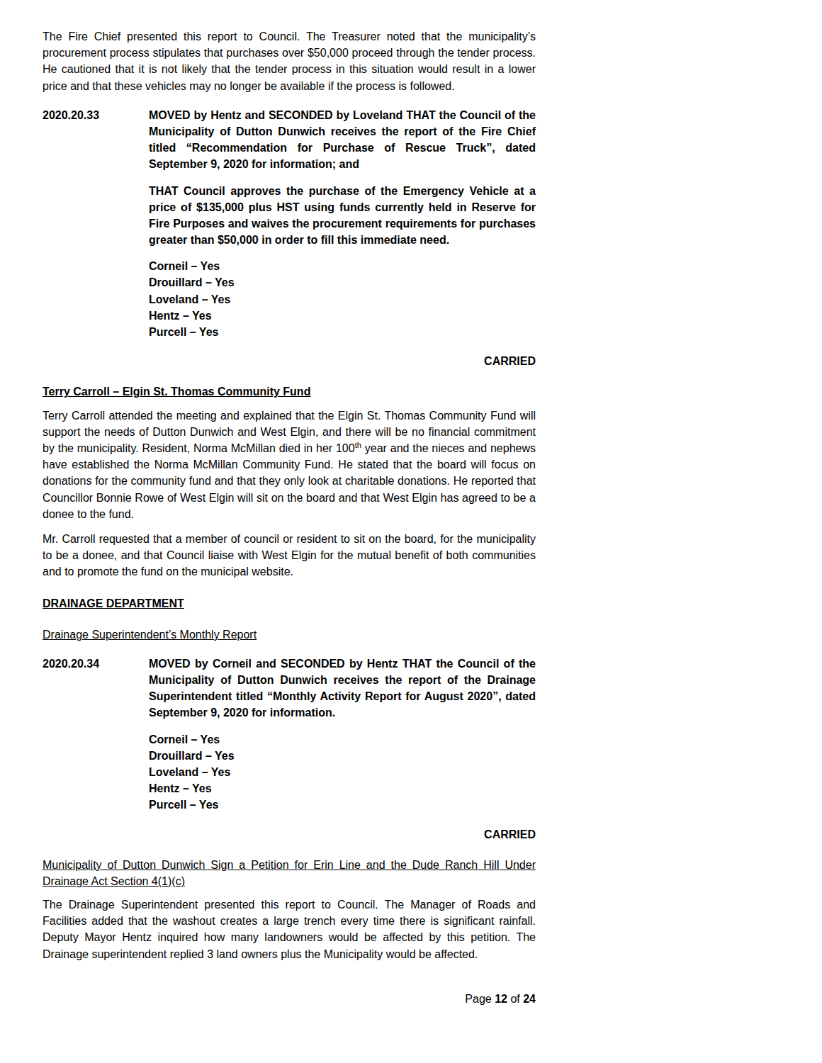The Fire Chief presented this report to Council. The Treasurer noted that the municipality’s procurement process stipulates that purchases over $50,000 proceed through the tender process. He cautioned that it is not likely that the tender process in this situation would result in a lower price and that these vehicles may no longer be available if the process is followed.
2020.20.33
MOVED by Hentz and SECONDED by Loveland THAT the Council of the Municipality of Dutton Dunwich receives the report of the Fire Chief titled “Recommendation for Purchase of Rescue Truck”, dated September 9, 2020 for information; and
THAT Council approves the purchase of the Emergency Vehicle at a price of $135,000 plus HST using funds currently held in Reserve for Fire Purposes and waives the procurement requirements for purchases greater than $50,000 in order to fill this immediate need.
Corneil – Yes
Drouillard – Yes
Loveland – Yes
Hentz – Yes
Purcell – Yes
CARRIED
Terry Carroll – Elgin St. Thomas Community Fund
Terry Carroll attended the meeting and explained that the Elgin St. Thomas Community Fund will support the needs of Dutton Dunwich and West Elgin, and there will be no financial commitment by the municipality. Resident, Norma McMillan died in her 100th year and the nieces and nephews have established the Norma McMillan Community Fund. He stated that the board will focus on donations for the community fund and that they only look at charitable donations. He reported that Councillor Bonnie Rowe of West Elgin will sit on the board and that West Elgin has agreed to be a donee to the fund.
Mr. Carroll requested that a member of council or resident to sit on the board, for the municipality to be a donee, and that Council liaise with West Elgin for the mutual benefit of both communities and to promote the fund on the municipal website.
DRAINAGE DEPARTMENT
Drainage Superintendent’s Monthly Report
2020.20.34
MOVED by Corneil and SECONDED by Hentz THAT the Council of the Municipality of Dutton Dunwich receives the report of the Drainage Superintendent titled “Monthly Activity Report for August 2020”, dated September 9, 2020 for information.
Corneil – Yes
Drouillard – Yes
Loveland – Yes
Hentz – Yes
Purcell – Yes
CARRIED
Municipality of Dutton Dunwich Sign a Petition for Erin Line and the Dude Ranch Hill Under Drainage Act Section 4(1)(c)
The Drainage Superintendent presented this report to Council. The Manager of Roads and Facilities added that the washout creates a large trench every time there is significant rainfall. Deputy Mayor Hentz inquired how many landowners would be affected by this petition. The Drainage superintendent replied 3 land owners plus the Municipality would be affected.
Page 12 of 24